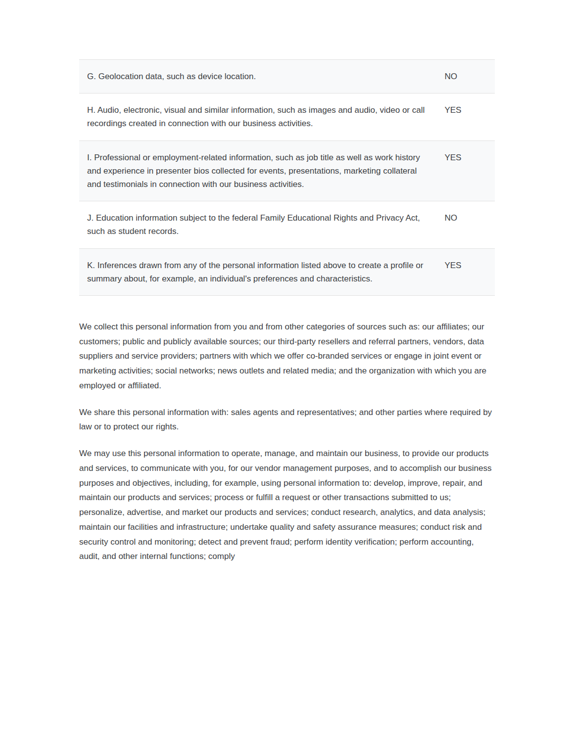| G. Geolocation data, such as device location. | NO |
| H. Audio, electronic, visual and similar information, such as images and audio, video or call recordings created in connection with our business activities. | YES |
| I. Professional or employment-related information, such as job title as well as work history and experience in presenter bios collected for events, presentations, marketing collateral and testimonials in connection with our business activities. | YES |
| J. Education information subject to the federal Family Educational Rights and Privacy Act, such as student records. | NO |
| K. Inferences drawn from any of the personal information listed above to create a profile or summary about, for example, an individual's preferences and characteristics. | YES |
We collect this personal information from you and from other categories of sources such as: our affiliates; our customers; public and publicly available sources; our third-party resellers and referral partners, vendors, data suppliers and service providers; partners with which we offer co-branded services or engage in joint event or marketing activities; social networks; news outlets and related media; and the organization with which you are employed or affiliated.
We share this personal information with: sales agents and representatives; and other parties where required by law or to protect our rights.
We may use this personal information to operate, manage, and maintain our business, to provide our products and services, to communicate with you, for our vendor management purposes, and to accomplish our business purposes and objectives, including, for example, using personal information to: develop, improve, repair, and maintain our products and services; process or fulfill a request or other transactions submitted to us; personalize, advertise, and market our products and services; conduct research, analytics, and data analysis; maintain our facilities and infrastructure; undertake quality and safety assurance measures; conduct risk and security control and monitoring; detect and prevent fraud; perform identity verification; perform accounting, audit, and other internal functions; comply